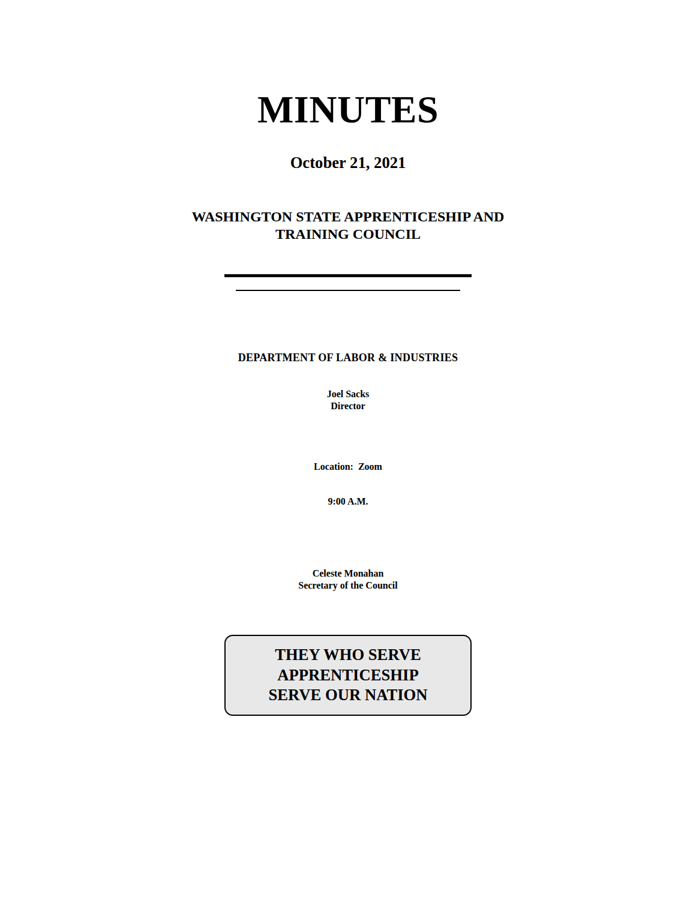MINUTES
October 21, 2021
WASHINGTON STATE APPRENTICESHIP AND TRAINING COUNCIL
DEPARTMENT OF LABOR & INDUSTRIES
Joel Sacks
Director
Location: Zoom
9:00 A.M.
Celeste Monahan
Secretary of the Council
THEY WHO SERVE APPRENTICESHIP
SERVE OUR NATION